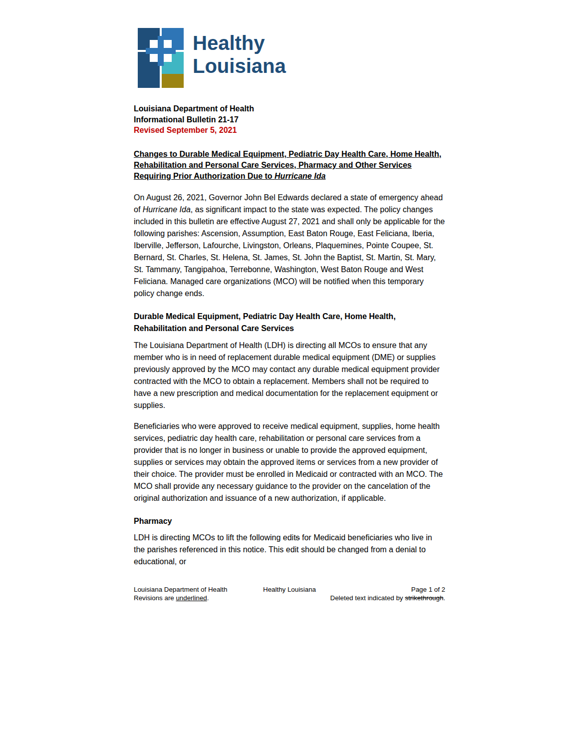Healthy Louisiana
Louisiana Department of Health
Informational Bulletin 21-17
Revised September 5, 2021
Changes to Durable Medical Equipment, Pediatric Day Health Care, Home Health, Rehabilitation and Personal Care Services, Pharmacy and Other Services Requiring Prior Authorization Due to Hurricane Ida
On August 26, 2021, Governor John Bel Edwards declared a state of emergency ahead of Hurricane Ida, as significant impact to the state was expected. The policy changes included in this bulletin are effective August 27, 2021 and shall only be applicable for the following parishes: Ascension, Assumption, East Baton Rouge, East Feliciana, Iberia, Iberville, Jefferson, Lafourche, Livingston, Orleans, Plaquemines, Pointe Coupee, St. Bernard, St. Charles, St. Helena, St. James, St. John the Baptist, St. Martin, St. Mary, St. Tammany, Tangipahoa, Terrebonne, Washington, West Baton Rouge and West Feliciana. Managed care organizations (MCO) will be notified when this temporary policy change ends.
Durable Medical Equipment, Pediatric Day Health Care, Home Health, Rehabilitation and Personal Care Services
The Louisiana Department of Health (LDH) is directing all MCOs to ensure that any member who is in need of replacement durable medical equipment (DME) or supplies previously approved by the MCO may contact any durable medical equipment provider contracted with the MCO to obtain a replacement. Members shall not be required to have a new prescription and medical documentation for the replacement equipment or supplies.
Beneficiaries who were approved to receive medical equipment, supplies, home health services, pediatric day health care, rehabilitation or personal care services from a provider that is no longer in business or unable to provide the approved equipment, supplies or services may obtain the approved items or services from a new provider of their choice. The provider must be enrolled in Medicaid or contracted with an MCO. The MCO shall provide any necessary guidance to the provider on the cancelation of the original authorization and issuance of a new authorization, if applicable.
Pharmacy
LDH is directing MCOs to lift the following edits for Medicaid beneficiaries who live in the parishes referenced in this notice. This edit should be changed from a denial to educational, or
Louisiana Department of Health
Healthy Louisiana
Page 1 of 2
Revisions are underlined.
Deleted text indicated by strikethrough.